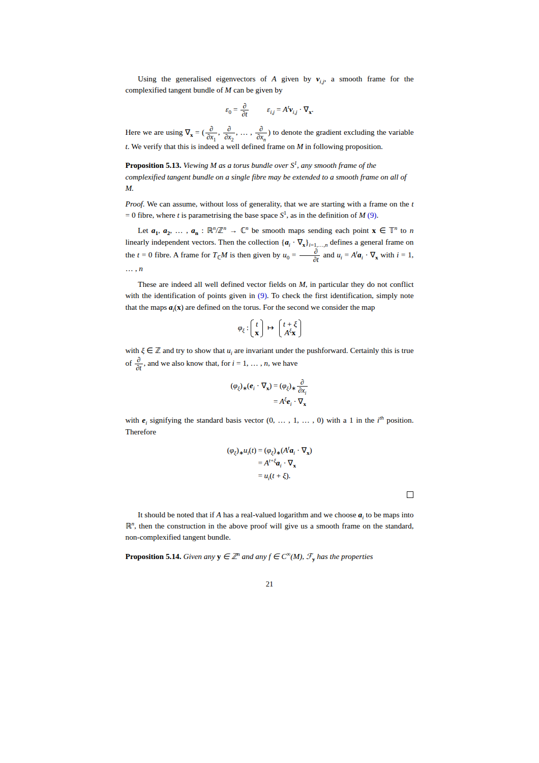Using the generalised eigenvectors of A given by vi,j, a smooth frame for the complexified tangent bundle of M can be given by
ε0 = ∂∂t εi,j = Atvi,j · ∇x.
Here we are using ∇x = (∂∂x1, ∂∂x2, … , ∂∂xn) to denote the gradient excluding the variable t. We verify that this is indeed a well defined frame on M in following proposition.
Proposition 5.13. Viewing M as a torus bundle over S1, any smooth frame of the complexified tangent bundle on a single fibre may be extended to a smooth frame on all of M.
Proof. We can assume, without loss of generality, that we are starting with a frame on the t = 0 fibre, where t is parametrising the base space S1, as in the definition of M (9).
Let a1, a2, … , an : ℝn/ℤn → ℂn be smooth maps sending each point x ∈ 𝕋n to n linearly independent vectors. Then the collection {ai · ∇x}i=1,…,n defines a general frame on the t = 0 fibre. A frame for TℂM is then given by u0 = ∂∂t and ui = Atai · ∇x with i = 1, … , n
These are indeed all well defined vector fields on M, in particular they do not conflict with the identification of points given in (9). To check the first identification, simply note that the maps ai(x) are defined on the torus. For the second we consider the map
φξ : tx ↦ t + ξ Aξx
with ξ ∈ ℤ and try to show that ui are invariant under the pushforward. Certainly this is true of ∂∂t, and we also know that, for i = 1, … , n, we have
(φξ)∗(ei · ∇x)
=
(φξ)∗∂∂xi
=
Aξei · ∇x
with ei signifying the standard basis vector (0, … , 1, … , 0) with a 1 in the ith position. Therefore
(φξ)∗ui(t)
=
(φξ)∗(Atai · ∇x)
=
At+ξai · ∇x
=
ui(t + ξ).
It should be noted that if A has a real-valued logarithm and we choose ai to be maps into ℝn, then the construction in the above proof will give us a smooth frame on the standard, non-complexified tangent bundle.
Proposition 5.14. Given any y ∈ ℤn and any f ∈ C∞(M), ℱy has the properties
21